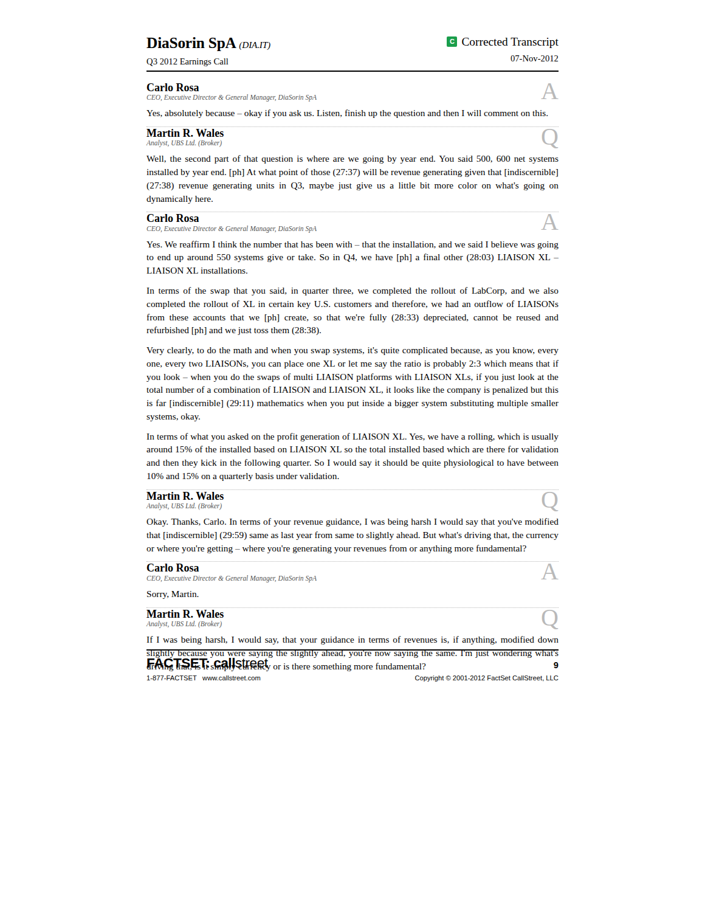DiaSorin SpA (DIA.IT)
Q3 2012 Earnings Call
CCorrected Transcript
07-Nov-2012
A
Carlo Rosa
CEO, Executive Director & General Manager, DiaSorin SpA
Yes, absolutely because – okay if you ask us. Listen, finish up the question and then I will comment on this.
Q
Martin R. Wales
Analyst, UBS Ltd. (Broker)
Well, the second part of that question is where are we going by year end. You said 500, 600 net systems installed by year end. [ph] At what point of those (27:37) will be revenue generating given that [indiscernible] (27:38) revenue generating units in Q3, maybe just give us a little bit more color on what's going on dynamically here.
A
Carlo Rosa
CEO, Executive Director & General Manager, DiaSorin SpA
Yes. We reaffirm I think the number that has been with – that the installation, and we said I believe was going to end up around 550 systems give or take. So in Q4, we have [ph] a final other (28:03) LIAISON XL – LIAISON XL installations.
In terms of the swap that you said, in quarter three, we completed the rollout of LabCorp, and we also completed the rollout of XL in certain key U.S. customers and therefore, we had an outflow of LIAISONs from these accounts that we [ph] create, so that we're fully (28:33) depreciated, cannot be reused and refurbished [ph] and we just toss them (28:38).
Very clearly, to do the math and when you swap systems, it's quite complicated because, as you know, every one, every two LIAISONs, you can place one XL or let me say the ratio is probably 2:3 which means that if you look – when you do the swaps of multi LIAISON platforms with LIAISON XLs, if you just look at the total number of a combination of LIAISON and LIAISON XL, it looks like the company is penalized but this is far [indiscernible] (29:11) mathematics when you put inside a bigger system substituting multiple smaller systems, okay.
In terms of what you asked on the profit generation of LIAISON XL. Yes, we have a rolling, which is usually around 15% of the installed based on LIAISON XL so the total installed based which are there for validation and then they kick in the following quarter. So I would say it should be quite physiological to have between 10% and 15% on a quarterly basis under validation.
Q
Martin R. Wales
Analyst, UBS Ltd. (Broker)
Okay. Thanks, Carlo. In terms of your revenue guidance, I was being harsh I would say that you've modified that [indiscernible] (29:59) same as last year from same to slightly ahead. But what's driving that, the currency or where you're getting – where you're generating your revenues from or anything more fundamental?
A
Carlo Rosa
CEO, Executive Director & General Manager, DiaSorin SpA
Sorry, Martin.
Q
Martin R. Wales
Analyst, UBS Ltd. (Broker)
If I was being harsh, I would say, that your guidance in terms of revenues is, if anything, modified down slightly because you were saying the slightly ahead, you're now saying the same. I'm just wondering what's driving that, is it simply currency or is there something more fundamental?
FACTSET: call street
1-877-FACTSET www.callstreet.com
9
Copyright © 2001-2012 FactSet CallStreet, LLC